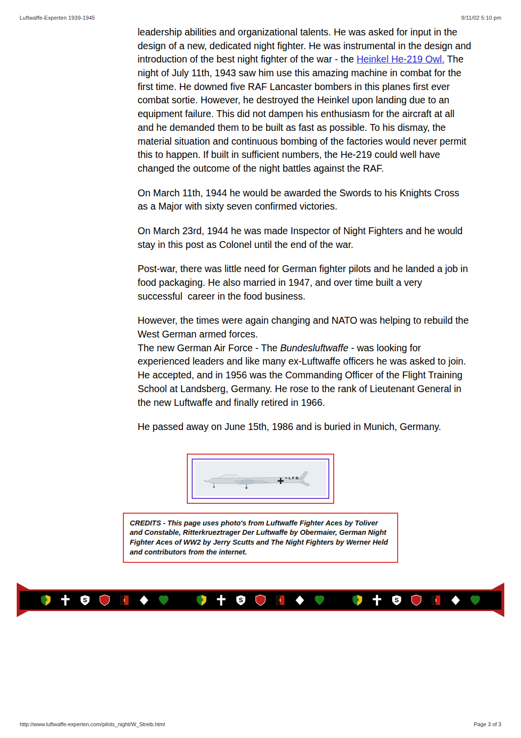Luftwaffe-Experten 1939-1945
9/11/02 5:10 pm
leadership abilities and organizational talents. He was asked for input in the design of a new, dedicated night fighter. He was instrumental in the design and introduction of the best night fighter of the war - the Heinkel He-219 Owl. The night of July 11th, 1943 saw him use this amazing machine in combat for the first time. He downed five RAF Lancaster bombers in this planes first ever combat sortie. However, he destroyed the Heinkel upon landing due to an equipment failure. This did not dampen his enthusiasm for the aircraft at all and he demanded them to be built as fast as possible. To his dismay, the material situation and continuous bombing of the factories would never permit this to happen. If built in sufficient numbers, the He-219 could well have changed the outcome of the night battles against the RAF.
On March 11th, 1944 he would be awarded the Swords to his Knights Cross as a Major with sixty seven confirmed victories.
On March 23rd, 1944 he was made Inspector of Night Fighters and he would stay in this post as Colonel until the end of the war.
Post-war, there was little need for German fighter pilots and he landed a job in food packaging. He also married in 1947, and over time built a very successful career in the food business.
However, the times were again changing and NATO was helping to rebuild the West German armed forces.
The new German Air Force - The Bundesluftwaffe - was looking for experienced leaders and like many ex-Luftwaffe officers he was asked to join. He accepted, and in 1956 was the Commanding Officer of the Flight Training School at Landsberg, Germany. He rose to the rank of Lieutenant General in the new Luftwaffe and finally retired in 1966.
He passed away on June 15th, 1986 and is buried in Munich, Germany.
+ L F B
CREDITS - This page uses photo's from Luftwaffe Fighter Aces by Toliver and Constable, Ritterkrueztrager Der Luftwaffe by Obermaier, German Night Fighter Aces of WW2 by Jerry Scutts and The Night Fighters by Werner Held and contributors from the internet.
S
S
S
http://www.luftwaffe-experten.com/pilots_night/W_Streib.html
Page 3 of 3